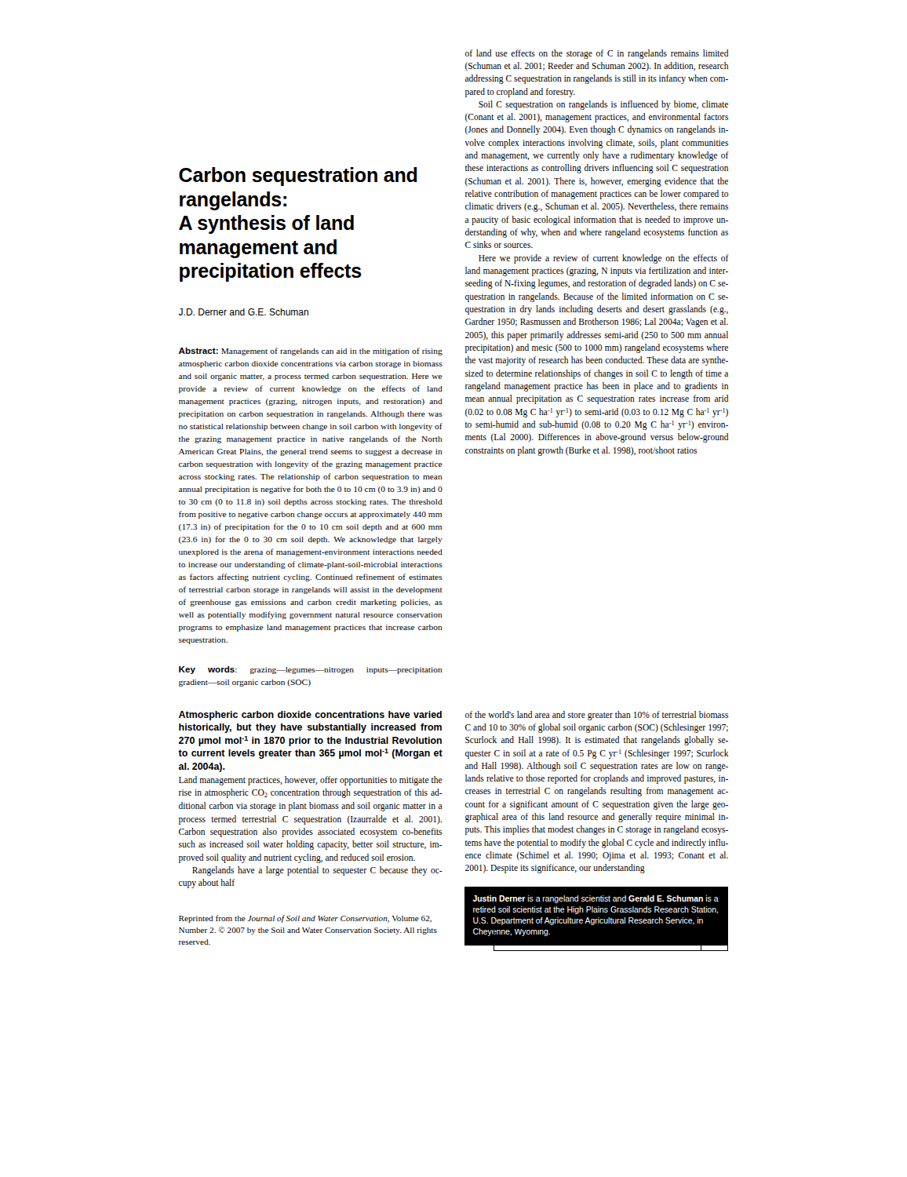Carbon sequestration and rangelands:
A synthesis of land management and
precipitation effects
J.D. Derner and G.E. Schuman
Abstract: Management of rangelands can aid in the mitigation of rising atmospheric carbon dioxide concentrations via carbon storage in biomass and soil organic matter, a process termed carbon sequestration. Here we provide a review of current knowledge on the effects of land management practices (grazing, nitrogen inputs, and restoration) and precipitation on carbon sequestration in rangelands. Although there was no statistical relationship between change in soil carbon with longevity of the grazing management practice in native rangelands of the North American Great Plains, the general trend seems to suggest a decrease in carbon sequestration with longevity of the grazing management practice across stocking rates. The relationship of carbon sequestration to mean annual precipitation is negative for both the 0 to 10 cm (0 to 3.9 in) and 0 to 30 cm (0 to 11.8 in) soil depths across stocking rates. The threshold from positive to negative carbon change occurs at approximately 440 mm (17.3 in) of precipitation for the 0 to 10 cm soil depth and at 600 mm (23.6 in) for the 0 to 30 cm soil depth. We acknowledge that largely unexplored is the arena of management-environment interactions needed to increase our understanding of climate-plant-soil-microbial interactions as factors affecting nutrient cycling. Continued refinement of estimates of terrestrial carbon storage in rangelands will assist in the development of greenhouse gas emissions and carbon credit marketing policies, as well as potentially modifying government natural resource conservation programs to emphasize land management practices that increase carbon sequestration.
Key words: grazing—legumes—nitrogen inputs—precipitation gradient—soil organic carbon (SOC)
of land use effects on the storage of C in rangelands remains limited (Schuman et al. 2001; Reeder and Schuman 2002). In addition, research addressing C sequestration in rangelands is still in its infancy when compared to cropland and forestry.
Soil C sequestration on rangelands is influenced by biome, climate (Conant et al. 2001), management practices, and environmental factors (Jones and Donnelly 2004). Even though C dynamics on rangelands involve complex interactions involving climate, soils, plant communities and management, we currently only have a rudimentary knowledge of these interactions as controlling drivers influencing soil C sequestration (Schuman et al. 2001). There is, however, emerging evidence that the relative contribution of management practices can be lower compared to climatic drivers (e.g., Schuman et al. 2005). Nevertheless, there remains a paucity of basic ecological information that is needed to improve understanding of why, when and where rangeland ecosystems function as C sinks or sources.
Here we provide a review of current knowledge on the effects of land management practices (grazing, N inputs via fertilization and interseeding of N-fixing legumes, and restoration of degraded lands) on C sequestration in rangelands. Because of the limited information on C sequestration in dry lands including deserts and desert grasslands (e.g., Gardner 1950; Rasmussen and Brotherson 1986; Lal 2004a; Vagen et al. 2005), this paper primarily addresses semi-arid (250 to 500 mm annual precipitation) and mesic (500 to 1000 mm) rangeland ecosystems where the vast majority of research has been conducted. These data are synthesized to determine relationships of changes in soil C to length of time a rangeland management practice has been in place and to gradients in mean annual precipitation as C sequestration rates increase from arid (0.02 to 0.08 Mg C ha-1 yr-1) to semi-arid (0.03 to 0.12 Mg C ha-1 yr-1) to semi-humid and sub-humid (0.08 to 0.20 Mg C ha-1 yr-1) environments (Lal 2000). Differences in above-ground versus below-ground constraints on plant growth (Burke et al. 1998), root/shoot ratios
Atmospheric carbon dioxide concentrations have varied historically, but they have substantially increased from 270 µmol mol-1 in 1870 prior to the Industrial Revolution to current levels greater than 365 µmol mol-1 (Morgan et al. 2004a).
Land management practices, however, offer opportunities to mitigate the rise in atmospheric CO2 concentration through sequestration of this additional carbon via storage in plant biomass and soil organic matter in a process termed terrestrial C sequestration (Izaurralde et al. 2001). Carbon sequestration also provides associated ecosystem co-benefits such as increased soil water holding capacity, better soil structure, improved soil quality and nutrient cycling, and reduced soil erosion.
Rangelands have a large potential to sequester C because they occupy about half
Reprinted from the Journal of Soil and Water Conservation, Volume 62, Number 2. © 2007 by the Soil and Water Conservation Society. All rights reserved.
of the world's land area and store greater than 10% of terrestrial biomass C and 10 to 30% of global soil organic carbon (SOC) (Schlesinger 1997; Scurlock and Hall 1998). It is estimated that rangelands globally sequester C in soil at a rate of 0.5 Pg C yr-1 (Schlesinger 1997; Scurlock and Hall 1998). Although soil C sequestration rates are low on rangelands relative to those reported for croplands and improved pastures, increases in terrestrial C on rangelands resulting from management account for a significant amount of C sequestration given the large geographical area of this land resource and generally require minimal inputs. This implies that modest changes in C storage in rangeland ecosystems have the potential to modify the global C cycle and indirectly influence climate (Schimel et al. 1990; Ojima et al. 1993; Conant et al. 2001). Despite its significance, our understanding
Justin Derner is a rangeland scientist and Gerald E. Schuman is a retired soil scientist at the High Plains Grasslands Research Station, U.S. Department of Agriculture Agricultural Research Service, in Cheyenne, Wyoming.
MAR | APR 2007 VOLUME 62, NUMBER 2
77